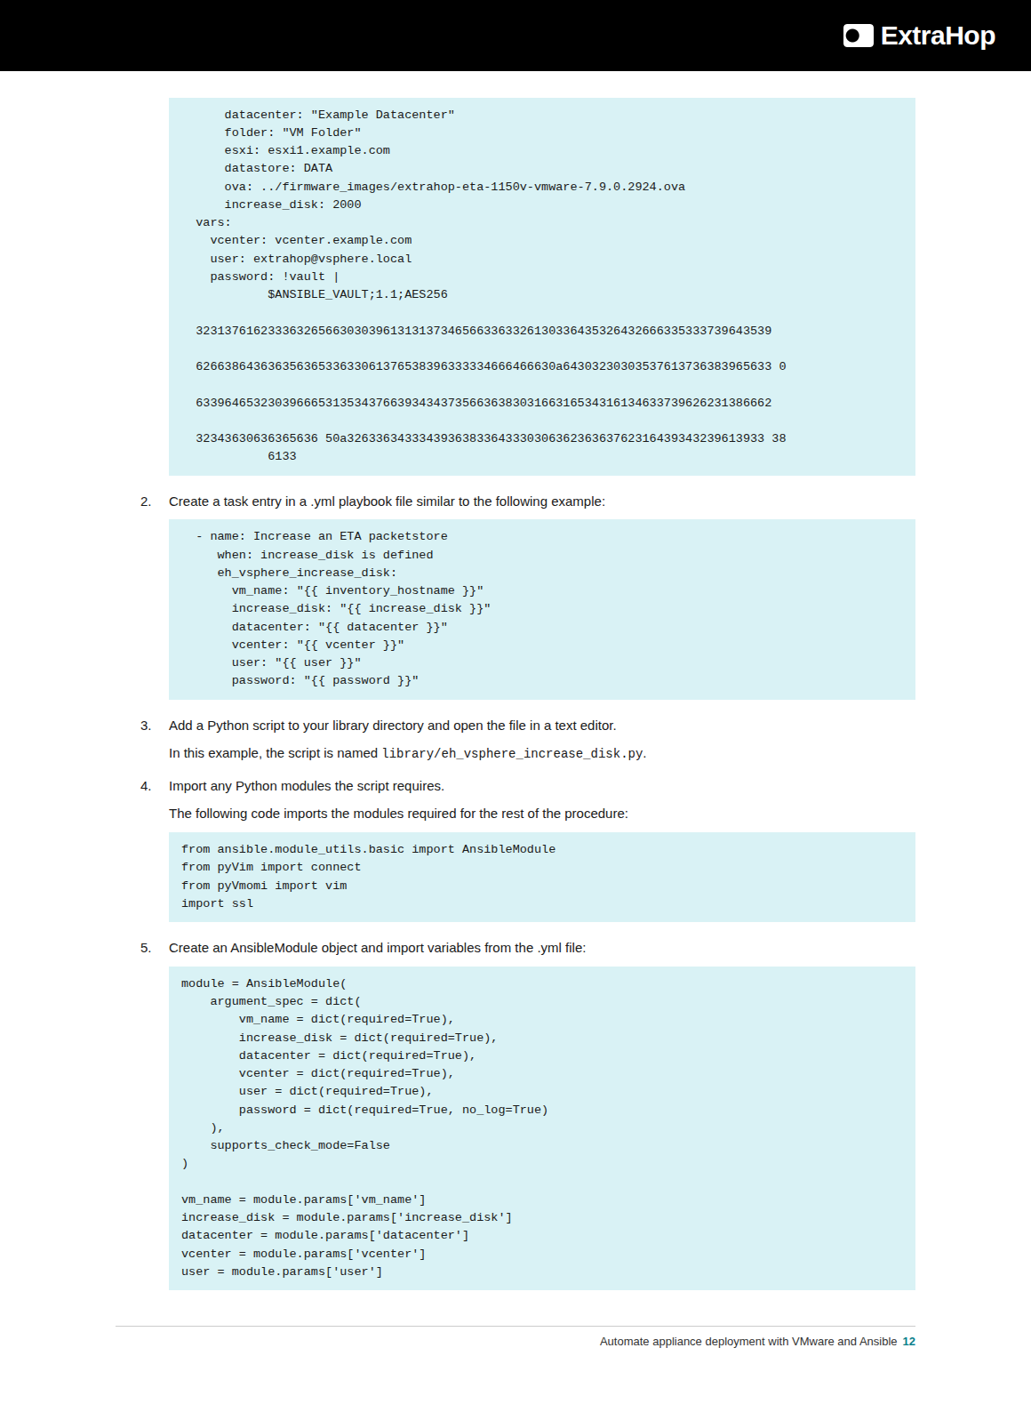ExtraHop
      datacenter: "Example Datacenter"
      folder: "VM Folder"
      esxi: esxi1.example.com
      datastore: DATA
      ova: ../firmware_images/extrahop-eta-1150v-vmware-7.9.0.2924.ova
      increase_disk: 2000
  vars:
    vcenter: vcenter.example.com
    user: extrahop@vsphere.local
    password: !vault |
            $ANSIBLE_VAULT;1.1;AES256

  32313761623336326566303039613131373465663363326130336435326432666335333739643539

  62663864363635636533633061376538396333334666466630a64303230303537613736383965633 0

  63396465323039666531353437663934343735663638303166316534316134633739626231386662

  32343630636365636 50a3263363433343936383364333030636236363762316439343239613933 38
            6133
Create a task entry in a .yml playbook file similar to the following example:
  - name: Increase an ETA packetstore
     when: increase_disk is defined
     eh_vsphere_increase_disk:
       vm_name: "{{ inventory_hostname }}"
       increase_disk: "{{ increase_disk }}"
       datacenter: "{{ datacenter }}"
       vcenter: "{{ vcenter }}"
       user: "{{ user }}"
       password: "{{ password }}"
Add a Python script to your library directory and open the file in a text editor.
In this example, the script is named library/eh_vsphere_increase_disk.py.
Import any Python modules the script requires.
The following code imports the modules required for the rest of the procedure:
from ansible.module_utils.basic import AnsibleModule
from pyVim import connect
from pyVmomi import vim
import ssl
Create an AnsibleModule object and import variables from the .yml file:
module = AnsibleModule(
    argument_spec = dict(
        vm_name = dict(required=True),
        increase_disk = dict(required=True),
        datacenter = dict(required=True),
        vcenter = dict(required=True),
        user = dict(required=True),
        password = dict(required=True, no_log=True)
    ),
    supports_check_mode=False
)

vm_name = module.params['vm_name']
increase_disk = module.params['increase_disk']
datacenter = module.params['datacenter']
vcenter = module.params['vcenter']
user = module.params['user']
Automate appliance deployment with VMware and Ansible12